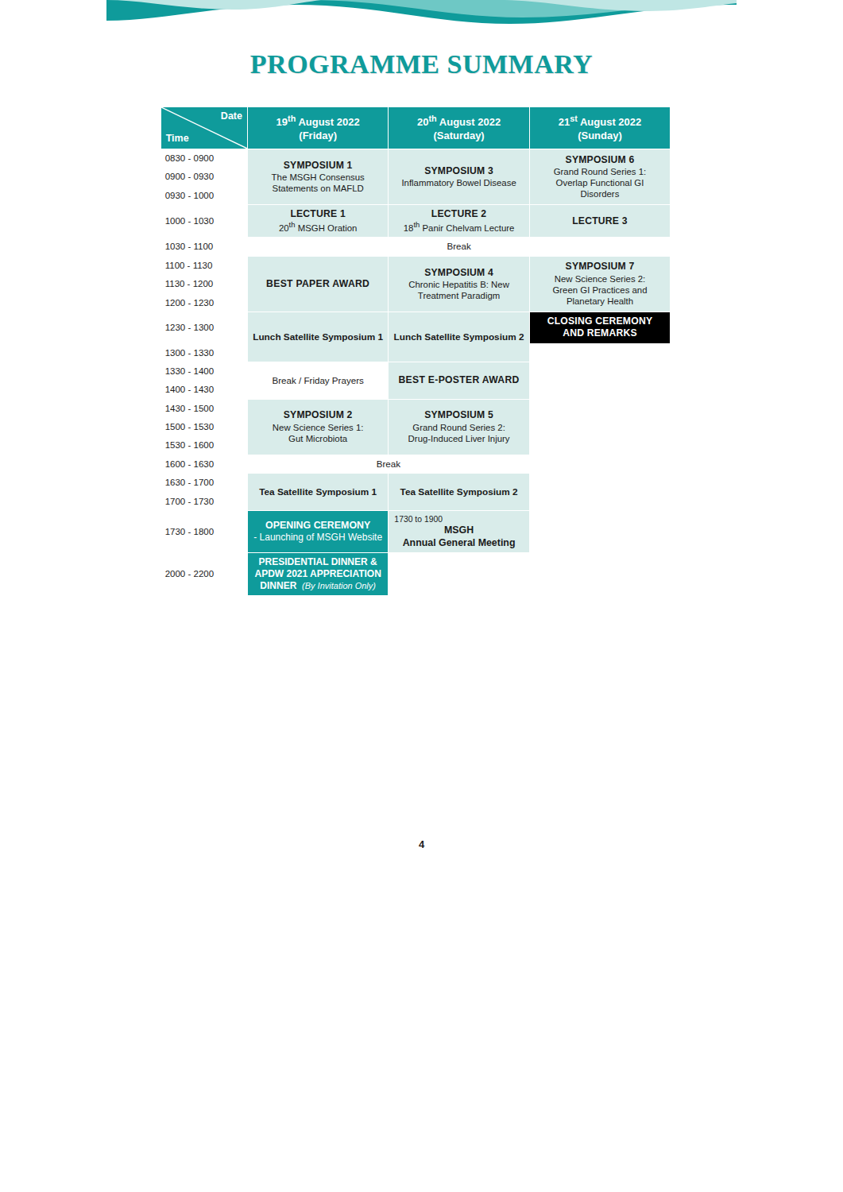PROGRAMME SUMMARY
| Date Time | 19 th August 2022 (Friday) | 20 th August 2022 (Saturday) | 21 st August 2022 (Sunday) |
| --- | --- | --- | --- |
| 0830 - 0900 | SYMPOSIUM 1 The MSGH Consensus Statements on MAFLD | SYMPOSIUM 3 Inflammatory Bowel Disease | SYMPOSIUM 6 Grand Round Series 1: Overlap Functional GI Disorders |
| 0900 - 0930 |
| 0930 - 1000 |
| 1000 - 1030 | LECTURE 1 20 th MSGH Oration | LECTURE 2 18 th Panir Chelvam Lecture | LECTURE 3 |
| 1030 - 1100 | Break |
| 1100 - 1130 | BEST PAPER AWARD | SYMPOSIUM 4 Chronic Hepatitis B: New Treatment Paradigm | SYMPOSIUM 7 New Science Series 2: Green GI Practices and Planetary Health |
| 1130 - 1200 |
| 1200 - 1230 |
| 1230 - 1300 | Lunch Satellite Symposium 1 | Lunch Satellite Symposium 2 | CLOSING CEREMONY AND REMARKS |
| 1300 - 1330 | |
| 1330 - 1400 | Break / Friday Prayers | BEST E-POSTER AWARD | |
| 1400 - 1430 | |
| 1430 - 1500 | SYMPOSIUM 2 New Science Series 1: Gut Microbiota | SYMPOSIUM 5 Grand Round Series 2: Drug-Induced Liver Injury | |
| 1500 - 1530 | |
| 1530 - 1600 | |
| 1600 - 1630 | Break | |
| 1630 - 1700 | Tea Satellite Symposium 1 | Tea Satellite Symposium 2 | |
| 1700 - 1730 | |
| 1730 - 1800 | OPENING CEREMONY - Launching of MSGH Website | 1730 to 1900 MSGH Annual General Meeting | |
| 2000 - 2200 | PRESIDENTIAL DINNER & APDW 2021 APPRECIATION DINNER (By Invitation Only) | | |
4